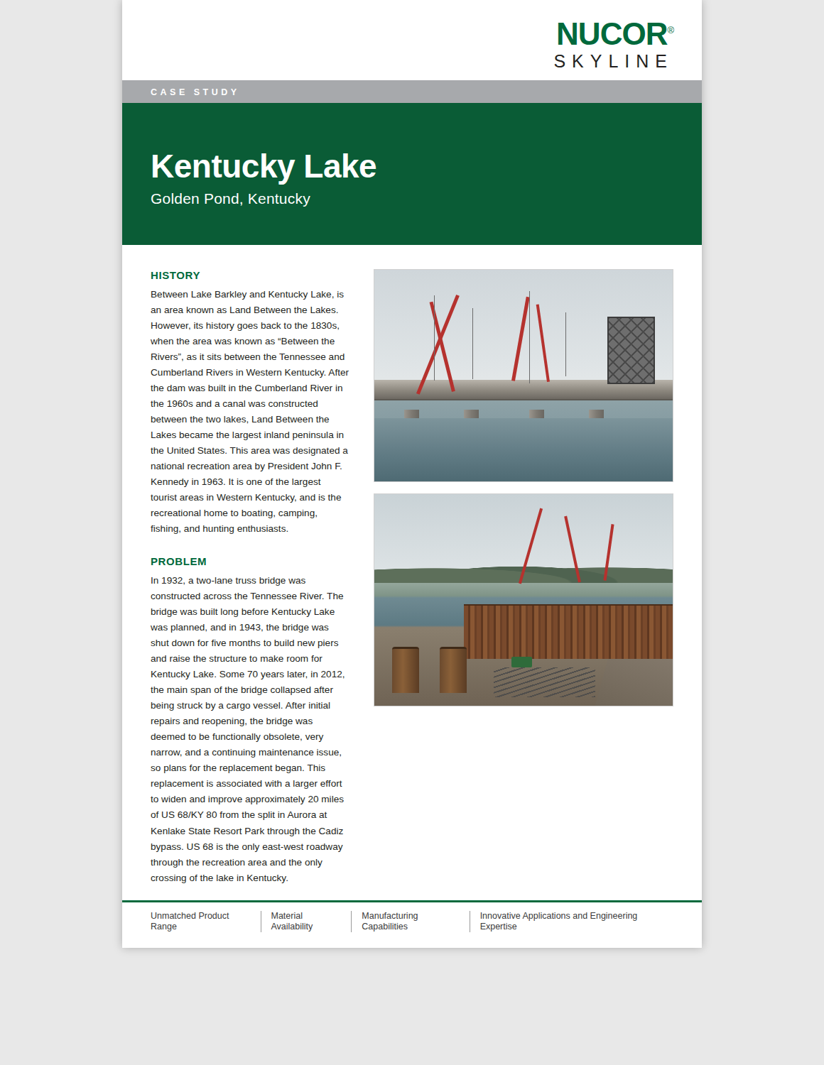NUCOR®
SKYLINE
CASE STUDY
Kentucky Lake
Golden Pond, Kentucky
History
Between Lake Barkley and Kentucky Lake, is an area known as Land Between the Lakes. However, its history goes back to the 1830s, when the area was known as “Between the Rivers”, as it sits between the Tennessee and Cumberland Rivers in Western Kentucky. After the dam was built in the Cumberland River in the 1960s and a canal was constructed between the two lakes, Land Between the Lakes became the largest inland peninsula in the United States. This area was designated a national recreation area by President John F. Kennedy in 1963. It is one of the largest tourist areas in Western Kentucky, and is the recreational home to boating, camping, fishing, and hunting enthusiasts.
Problem
In 1932, a two-lane truss bridge was constructed across the Tennessee River. The bridge was built long before Kentucky Lake was planned, and in 1943, the bridge was shut down for five months to build new piers and raise the structure to make room for Kentucky Lake. Some 70 years later, in 2012, the main span of the bridge collapsed after being struck by a cargo vessel. After initial repairs and reopening, the bridge was deemed to be functionally obsolete, very narrow, and a continuing maintenance issue, so plans for the replacement began. This replacement is associated with a larger effort to widen and improve approximately 20 miles of US 68/KY 80 from the split in Aurora at Kenlake State Resort Park through the Cadiz bypass. US 68 is the only east-west roadway through the recreation area and the only crossing of the lake in Kentucky.
Unmatched Product Range
Material Availability
Manufacturing Capabilities
Innovative Applications and Engineering Expertise